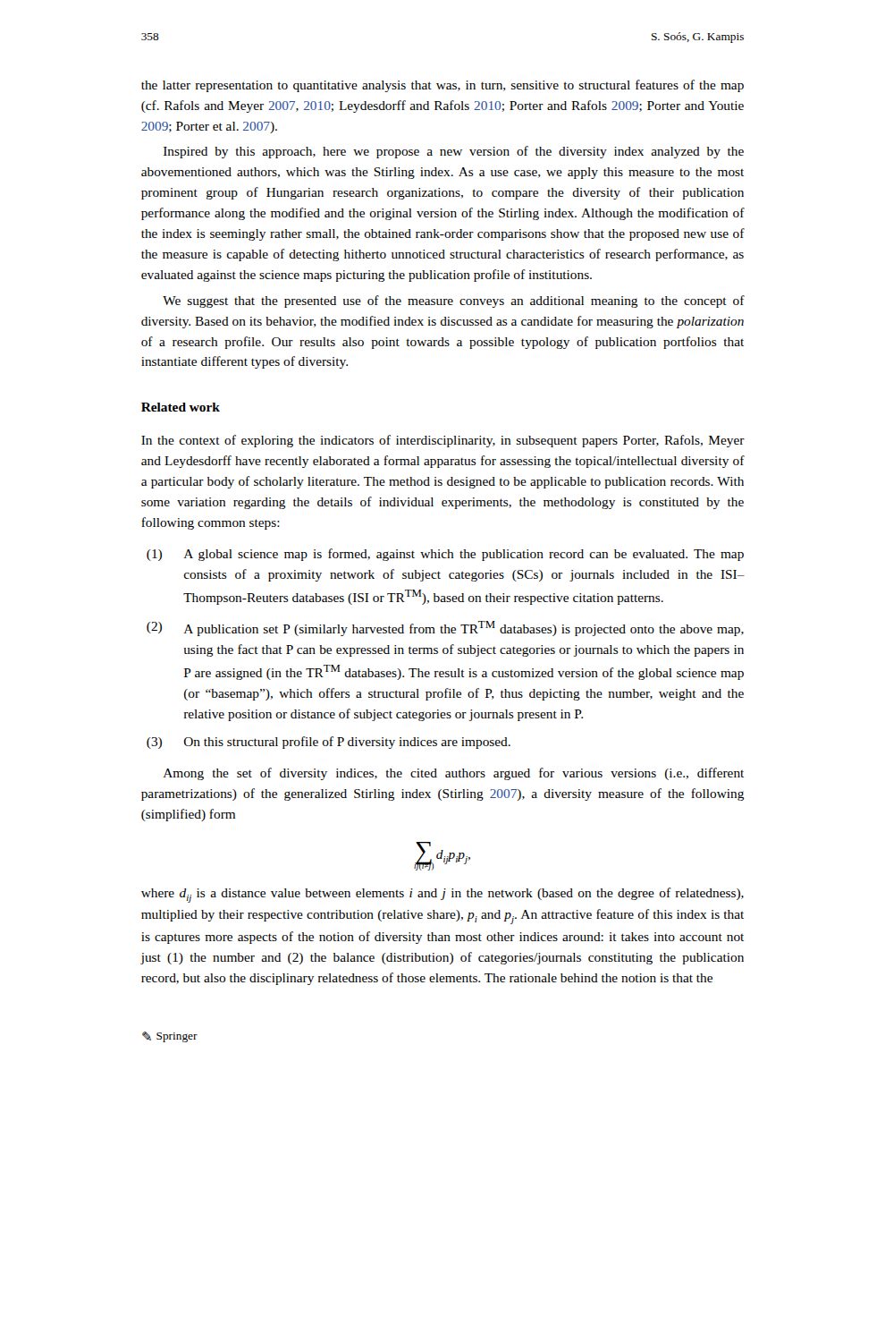358 S. Soós, G. Kampis
the latter representation to quantitative analysis that was, in turn, sensitive to structural features of the map (cf. Rafols and Meyer 2007, 2010; Leydesdorff and Rafols 2010; Porter and Rafols 2009; Porter and Youtie 2009; Porter et al. 2007).
Inspired by this approach, here we propose a new version of the diversity index analyzed by the abovementioned authors, which was the Stirling index. As a use case, we apply this measure to the most prominent group of Hungarian research organizations, to compare the diversity of their publication performance along the modified and the original version of the Stirling index. Although the modification of the index is seemingly rather small, the obtained rank-order comparisons show that the proposed new use of the measure is capable of detecting hitherto unnoticed structural characteristics of research performance, as evaluated against the science maps picturing the publication profile of institutions.
We suggest that the presented use of the measure conveys an additional meaning to the concept of diversity. Based on its behavior, the modified index is discussed as a candidate for measuring the polarization of a research profile. Our results also point towards a possible typology of publication portfolios that instantiate different types of diversity.
Related work
In the context of exploring the indicators of interdisciplinarity, in subsequent papers Porter, Rafols, Meyer and Leydesdorff have recently elaborated a formal apparatus for assessing the topical/intellectual diversity of a particular body of scholarly literature. The method is designed to be applicable to publication records. With some variation regarding the details of individual experiments, the methodology is constituted by the following common steps:
A global science map is formed, against which the publication record can be evaluated. The map consists of a proximity network of subject categories (SCs) or journals included in the ISI–Thompson-Reuters databases (ISI or TRTM), based on their respective citation patterns.
A publication set P (similarly harvested from the TRTM databases) is projected onto the above map, using the fact that P can be expressed in terms of subject categories or journals to which the papers in P are assigned (in the TRTM databases). The result is a customized version of the global science map (or “basemap”), which offers a structural profile of P, thus depicting the number, weight and the relative position or distance of subject categories or journals present in P.
On this structural profile of P diversity indices are imposed.
Among the set of diversity indices, the cited authors argued for various versions (i.e., different parametrizations) of the generalized Stirling index (Stirling 2007), a diversity measure of the following (simplified) form
∑ij(i≠j) dijpipj,
where dij is a distance value between elements i and j in the network (based on the degree of relatedness), multiplied by their respective contribution (relative share), pi and pj. An attractive feature of this index is that is captures more aspects of the notion of diversity than most other indices around: it takes into account not just (1) the number and (2) the balance (distribution) of categories/journals constituting the publication record, but also the disciplinary relatedness of those elements. The rationale behind the notion is that the
✎Springer